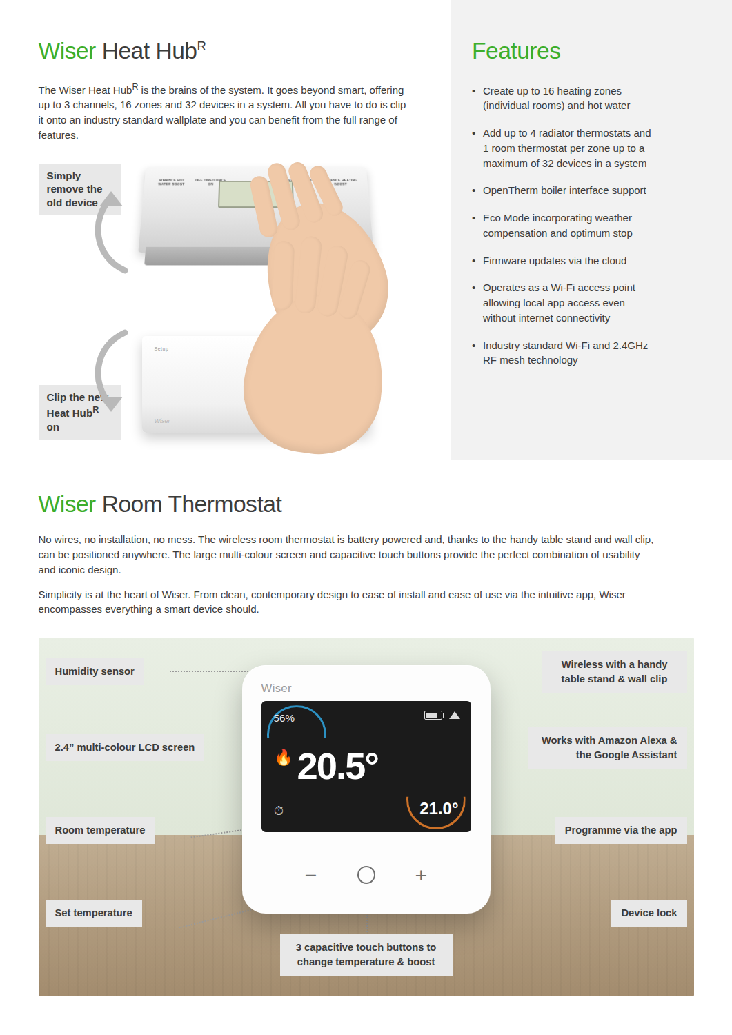Wiser Heat HubR
The Wiser Heat HubR is the brains of the system. It goes beyond smart, offering up to 3 channels, 16 zones and 32 devices in a system. All you have to do is clip it onto an industry standard wallplate and you can benefit from the full range of features.
Simply remove the old device
Clip the new Heat HubR on
ADVANCE HOT WATER BOOST
OFF TIMED ONCE ON
OFF TIMED ONCE ON
ADVANCE HEATING BOOST
Setup Hot Water
Wiser
Features
Create up to 16 heating zones (individual rooms) and hot water
Add up to 4 radiator thermostats and 1 room thermostat per zone up to a maximum of 32 devices in a system
OpenTherm boiler interface support
Eco Mode incorporating weather compensation and optimum stop
Firmware updates via the cloud
Operates as a Wi-Fi access point allowing local app access even without internet connectivity
Industry standard Wi-Fi and 2.4GHz RF mesh technology
Wiser Room Thermostat
No wires, no installation, no mess. The wireless room thermostat is battery powered and, thanks to the handy table stand and wall clip, can be positioned anywhere. The large multi-colour screen and capacitive touch buttons provide the perfect combination of usability and iconic design.
Simplicity is at the heart of Wiser. From clean, contemporary design to ease of install and ease of use via the intuitive app, Wiser encompasses everything a smart device should.
Humidity sensor
2.4” multi-colour LCD screen
Room temperature
Set temperature
Wireless with a handy table stand & wall clip
Works with Amazon Alexa & the Google Assistant
Programme via the app
Device lock
3 capacitive touch buttons to change temperature & boost
Wiser
56%
🔥
20.5°
⏱
21.0°
− +